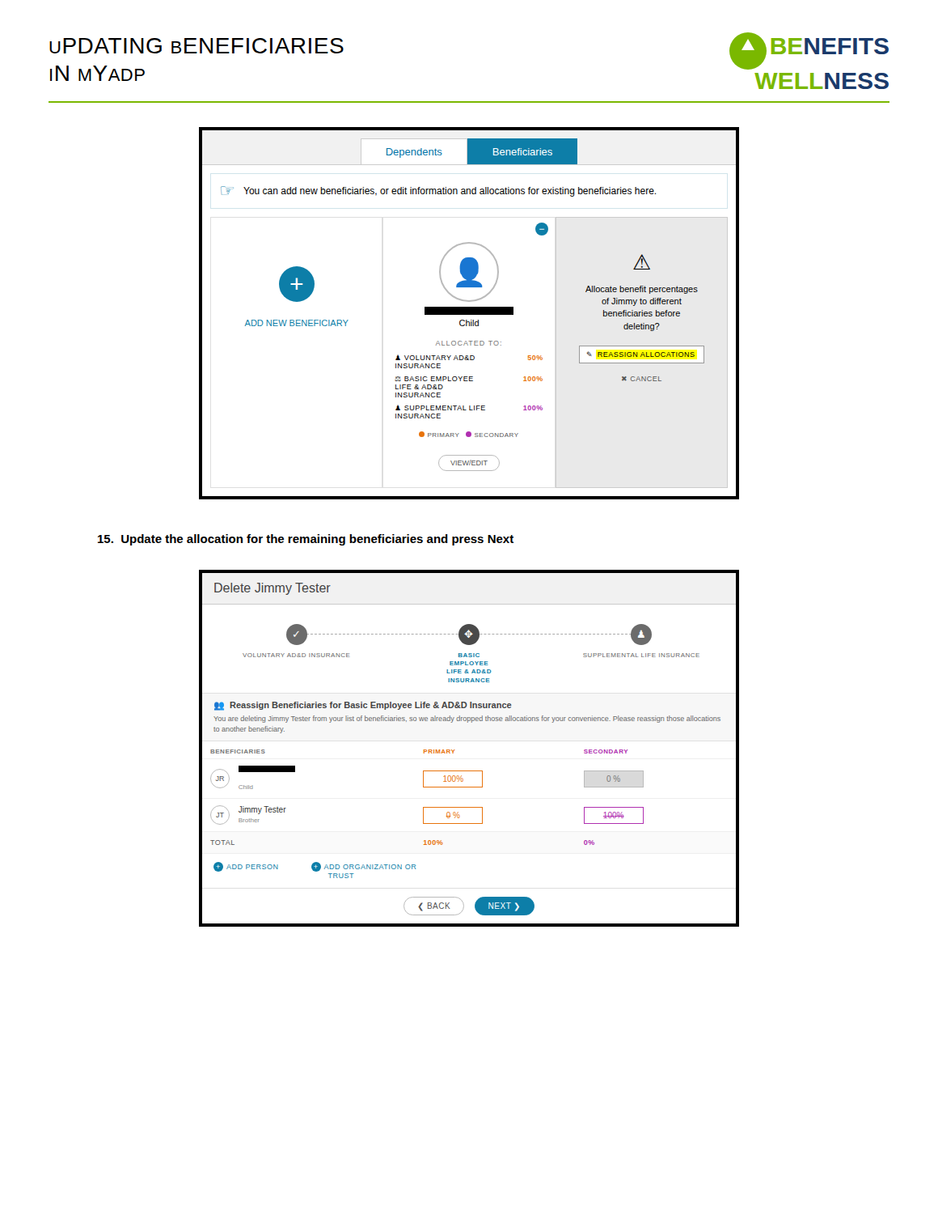UPDATING BENEFICIARIES
IN MYADP
BE NEFITS
WELL NESS
Dependents Beneficiaries
☞ You can add new beneficiaries, or edit information and allocations for existing beneficiaries here.
+
ADD NEW BENEFICIARY
−
👤
Child
ALLOCATED TO:
♟ VOLUNTARY AD&D
INSURANCE 50%
⚖ BASIC EMPLOYEE
LIFE & AD&D
INSURANCE 100%
♟ SUPPLEMENTAL LIFE
INSURANCE 100%
PRIMARY SECONDARY
VIEW/EDIT
⚠
Allocate benefit percentages
of Jimmy to different
beneficiaries before
deleting?
✎ REASSIGN ALLOCATIONS
✖ CANCEL
15. Update the allocation for the remaining beneficiaries and press Next
Delete Jimmy Tester
✓
VOLUNTARY AD&D INSURANCE
✥
BASIC
EMPLOYEE
LIFE & AD&D
INSURANCE
♟
SUPPLEMENTAL LIFE INSURANCE
👥Reassign Beneficiaries for Basic Employee Life & AD&D Insurance
You are deleting Jimmy Tester from your list of beneficiaries, so we already dropped those allocations for your convenience. Please reassign those allocations to another beneficiary.
| BENEFICIARIES | PRIMARY | SECONDARY |
| --- | --- | --- |
| JR Child | 100% | 0 % |
| JT Jimmy Tester Brother | 0 % | 100% |
| TOTAL | 100% | 0% |
+ADD PERSON +ADD ORGANIZATION OR
TRUST
❮ BACK NEXT ❯